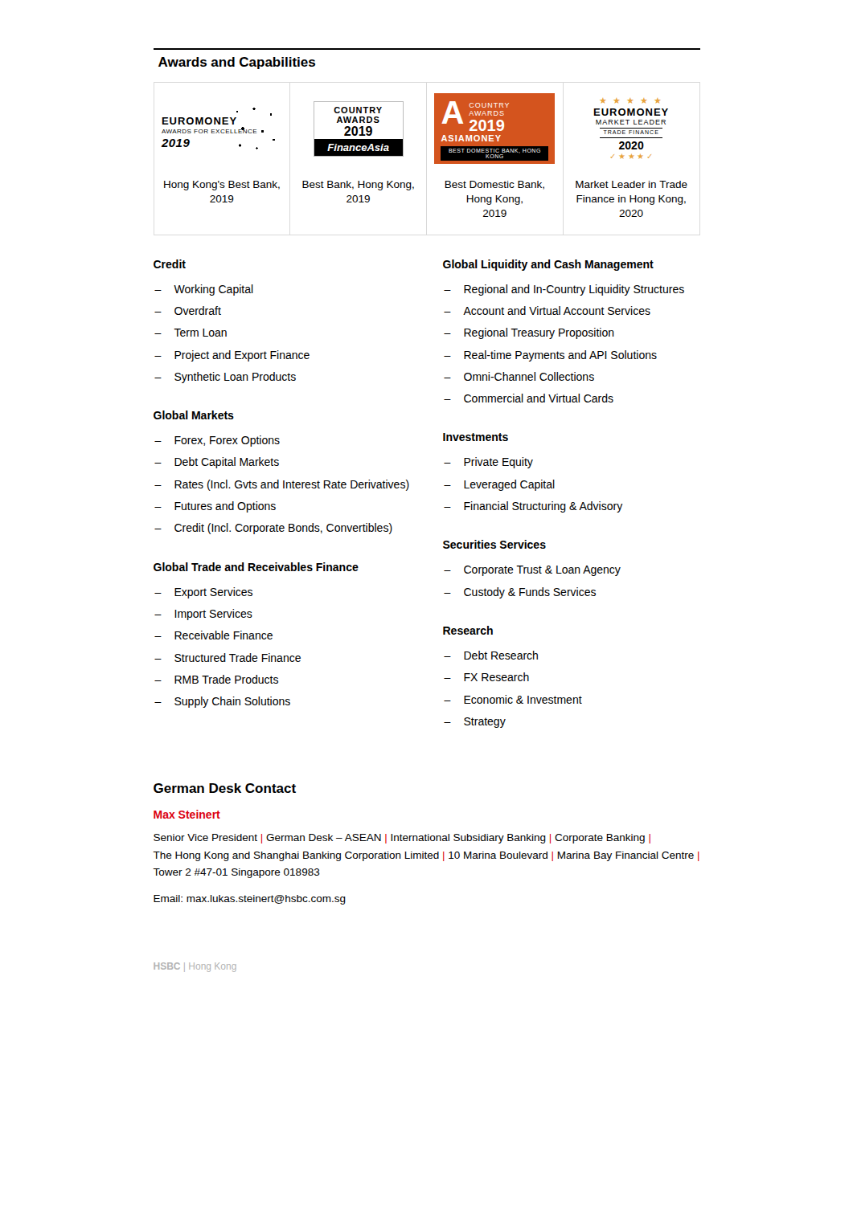Awards and Capabilities
| EUROMONEY AWARDS FOR EXCELLENCE 2019 Hong Kong's Best Bank, 2019 | COUNTRY AWARDS 2019 FinanceAsia Best Bank, Hong Kong, 2019 | A COUNTRY AWARDS 2019 ASIAMONEY BEST DOMESTIC BANK, HONG KONG Best Domestic Bank, Hong Kong, 2019 | ★ ★ ★ ★ ★ EUROMONEY MARKET LEADER TRADE FINANCE 2020 ✓ ★ ★ ★ ✓ Market Leader in Trade Finance in Hong Kong, 2020 |
Credit
Working Capital
Overdraft
Term Loan
Project and Export Finance
Synthetic Loan Products
Global Markets
Forex, Forex Options
Debt Capital Markets
Rates (Incl. Gvts and Interest Rate Derivatives)
Futures and Options
Credit (Incl. Corporate Bonds, Convertibles)
Global Trade and Receivables Finance
Export Services
Import Services
Receivable Finance
Structured Trade Finance
RMB Trade Products
Supply Chain Solutions
Global Liquidity and Cash Management
Regional and In-Country Liquidity Structures
Account and Virtual Account Services
Regional Treasury Proposition
Real-time Payments and API Solutions
Omni-Channel Collections
Commercial and Virtual Cards
Investments
Private Equity
Leveraged Capital
Financial Structuring & Advisory
Securities Services
Corporate Trust & Loan Agency
Custody & Funds Services
Research
Debt Research
FX Research
Economic & Investment
Strategy
German Desk Contact
Max Steinert
Senior Vice President | German Desk – ASEAN | International Subsidiary Banking | Corporate Banking |
The Hong Kong and Shanghai Banking Corporation Limited | 10 Marina Boulevard | Marina Bay Financial Centre |
Tower 2 #47-01 Singapore 018983
Email: max.lukas.steinert@hsbc.com.sg
HSBC | Hong Kong